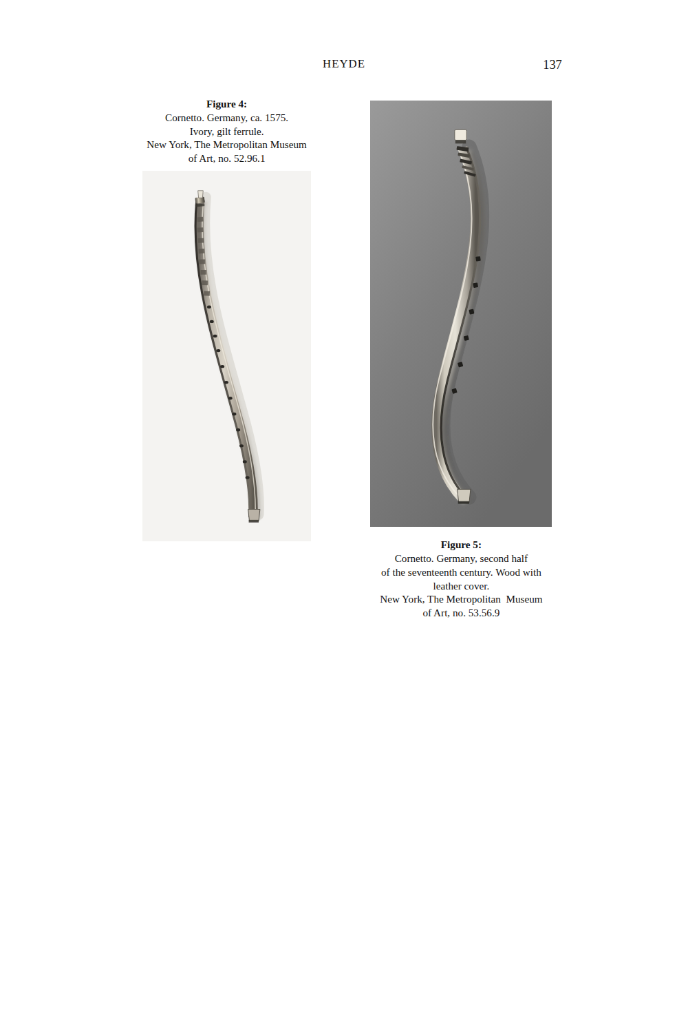HEYDE 137
Figure 4:
Cornetto. Germany, ca. 1575.
Ivory, gilt ferrule.
New York, The Metropolitan Museum
of Art, no. 52.96.1
Figure 5:
Cornetto. Germany, second half
of the seventeenth century. Wood with
leather cover.
New York, The Metropolitan Museum
of Art, no. 53.56.9